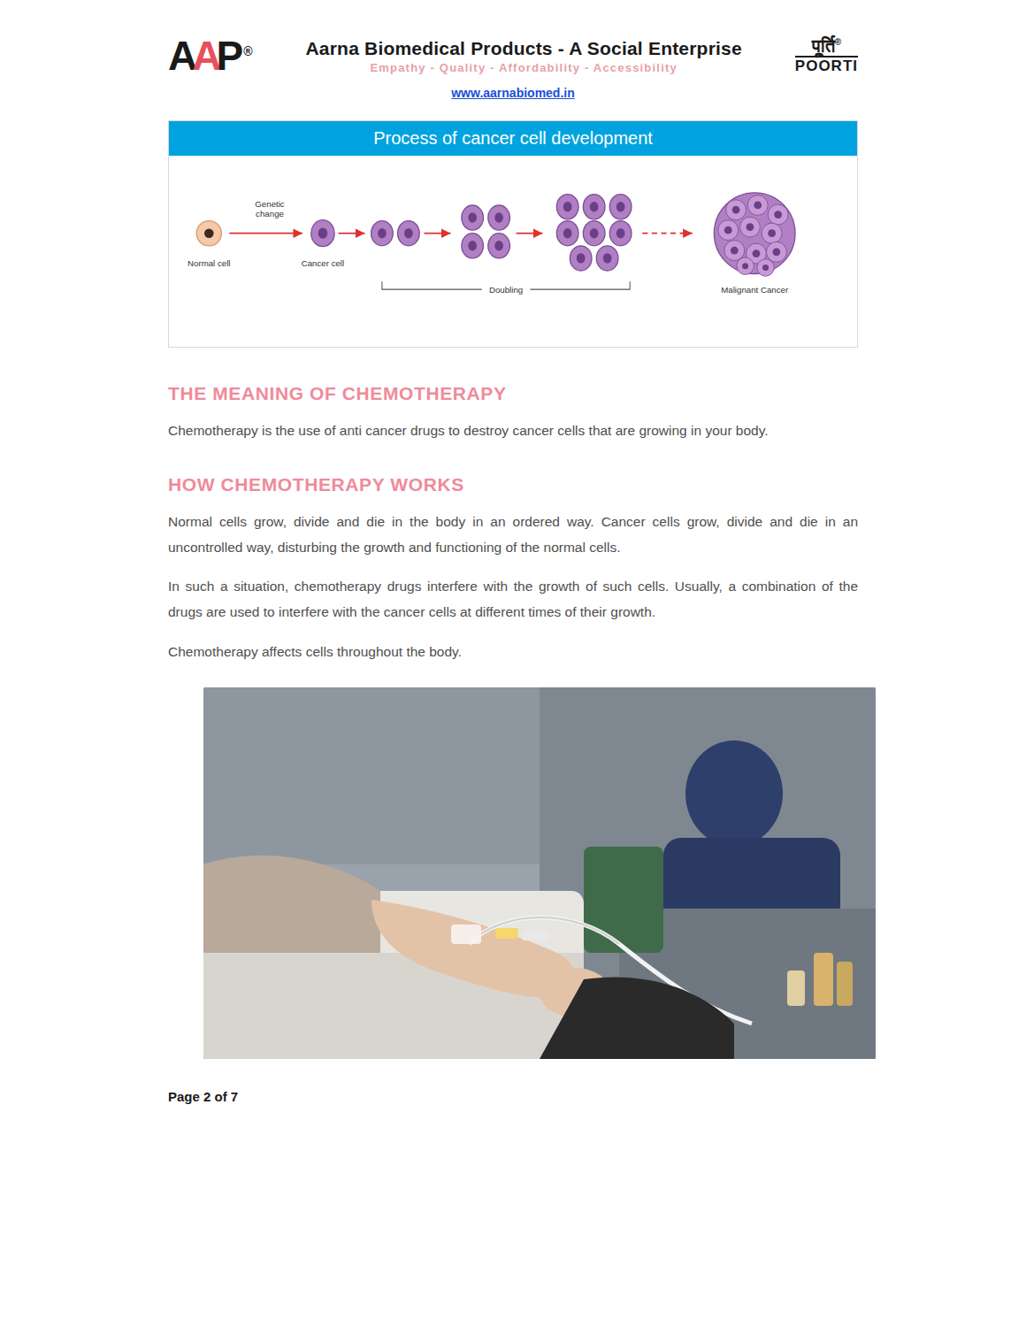AAP®
Aarna Biomedical Products - A Social Enterprise
Empathy - Quality - Affordability - Accessibility
पूर्ति®
POORTI
www.aarnabiomed.in
Process of cancer cell development
Normal cell Genetic change Cancer cell Malignant Cancer Doubling
THE MEANING OF CHEMOTHERAPY
Chemotherapy is the use of anti cancer drugs to destroy cancer cells that are growing in your body.
HOW CHEMOTHERAPY WORKS
Normal cells grow, divide and die in the body in an ordered way. Cancer cells grow, divide and die in an uncontrolled way, disturbing the growth and functioning of the normal cells.
In such a situation, chemotherapy drugs interfere with the growth of such cells. Usually, a combination of the drugs are used to interfere with the cancer cells at different times of their growth.
Chemotherapy affects cells throughout the body.
Page 2 of 7